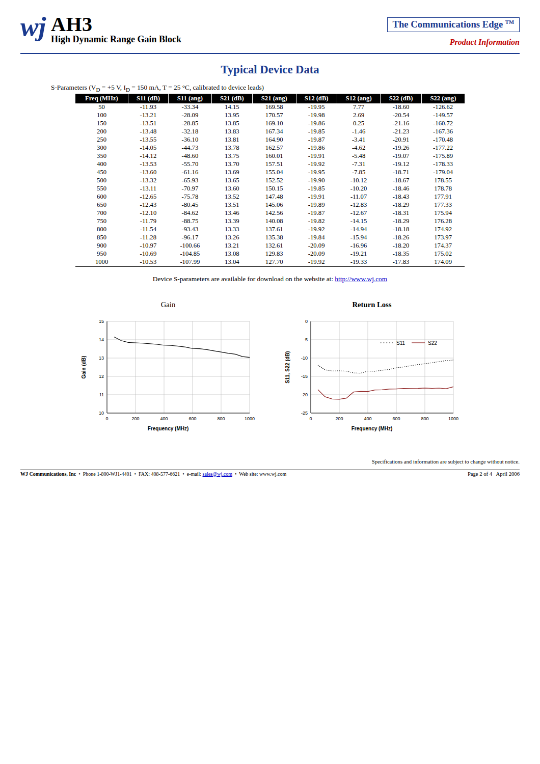wj
AH3
High Dynamic Range Gain Block
The Communications Edge TM
Product Information
Typical Device Data
S-Parameters (VD = +5 V, ID = 150 mA, T = 25 °C, calibrated to device leads)
| Freq (MHz) | S11 (dB) | S11 (ang) | S21 (dB) | S21 (ang) | S12 (dB) | S12 (ang) | S22 (dB) | S22 (ang) |
| --- | --- | --- | --- | --- | --- | --- | --- | --- |
| 50 | -11.93 | -33.34 | 14.15 | 169.58 | -19.95 | 7.77 | -18.60 | -126.62 |
| 100 | -13.21 | -28.09 | 13.95 | 170.57 | -19.98 | 2.69 | -20.54 | -149.57 |
| 150 | -13.51 | -28.85 | 13.85 | 169.10 | -19.86 | 0.25 | -21.16 | -160.72 |
| 200 | -13.48 | -32.18 | 13.83 | 167.34 | -19.85 | -1.46 | -21.23 | -167.36 |
| 250 | -13.55 | -36.10 | 13.81 | 164.90 | -19.87 | -3.41 | -20.91 | -170.48 |
| 300 | -14.05 | -44.73 | 13.78 | 162.57 | -19.86 | -4.62 | -19.26 | -177.22 |
| 350 | -14.12 | -48.60 | 13.75 | 160.01 | -19.91 | -5.48 | -19.07 | -175.89 |
| 400 | -13.53 | -55.70 | 13.70 | 157.51 | -19.92 | -7.31 | -19.12 | -178.33 |
| 450 | -13.60 | -61.16 | 13.69 | 155.04 | -19.95 | -7.85 | -18.71 | -179.04 |
| 500 | -13.32 | -65.93 | 13.65 | 152.52 | -19.90 | -10.12 | -18.67 | 178.55 |
| 550 | -13.11 | -70.97 | 13.60 | 150.15 | -19.85 | -10.20 | -18.46 | 178.78 |
| 600 | -12.65 | -75.78 | 13.52 | 147.48 | -19.91 | -11.07 | -18.43 | 177.91 |
| 650 | -12.43 | -80.45 | 13.51 | 145.06 | -19.89 | -12.83 | -18.29 | 177.33 |
| 700 | -12.10 | -84.62 | 13.46 | 142.56 | -19.87 | -12.67 | -18.31 | 175.94 |
| 750 | -11.79 | -88.75 | 13.39 | 140.08 | -19.82 | -14.15 | -18.29 | 176.28 |
| 800 | -11.54 | -93.43 | 13.33 | 137.61 | -19.92 | -14.94 | -18.18 | 174.92 |
| 850 | -11.28 | -96.17 | 13.26 | 135.38 | -19.84 | -15.94 | -18.26 | 173.97 |
| 900 | -10.97 | -100.66 | 13.21 | 132.61 | -20.09 | -16.96 | -18.20 | 174.37 |
| 950 | -10.69 | -104.85 | 13.08 | 129.83 | -20.09 | -19.21 | -18.35 | 175.02 |
| 1000 | -10.53 | -107.99 | 13.04 | 127.70 | -19.92 | -19.33 | -17.83 | 174.09 |
Device S-parameters are available for download on the website at: http://www.wj.com
Gain
15 14 13 12 11 10 0 200 400 600 800 1000 Frequency (MHz) Gain (dB)
Return Loss
0 -5 -10 -15 -20 -25 0 200 400 600 800 1000 Frequency (MHz) S11, S22 (dB) S11 S22
Specifications and information are subject to change without notice.
WJ Communications, Inc • Phone 1-800-WJ1-4401 • FAX: 408-577-6621 • e-mail: sales@wj.com • Web site: www.wj.com
Page 2 of 4 April 2006